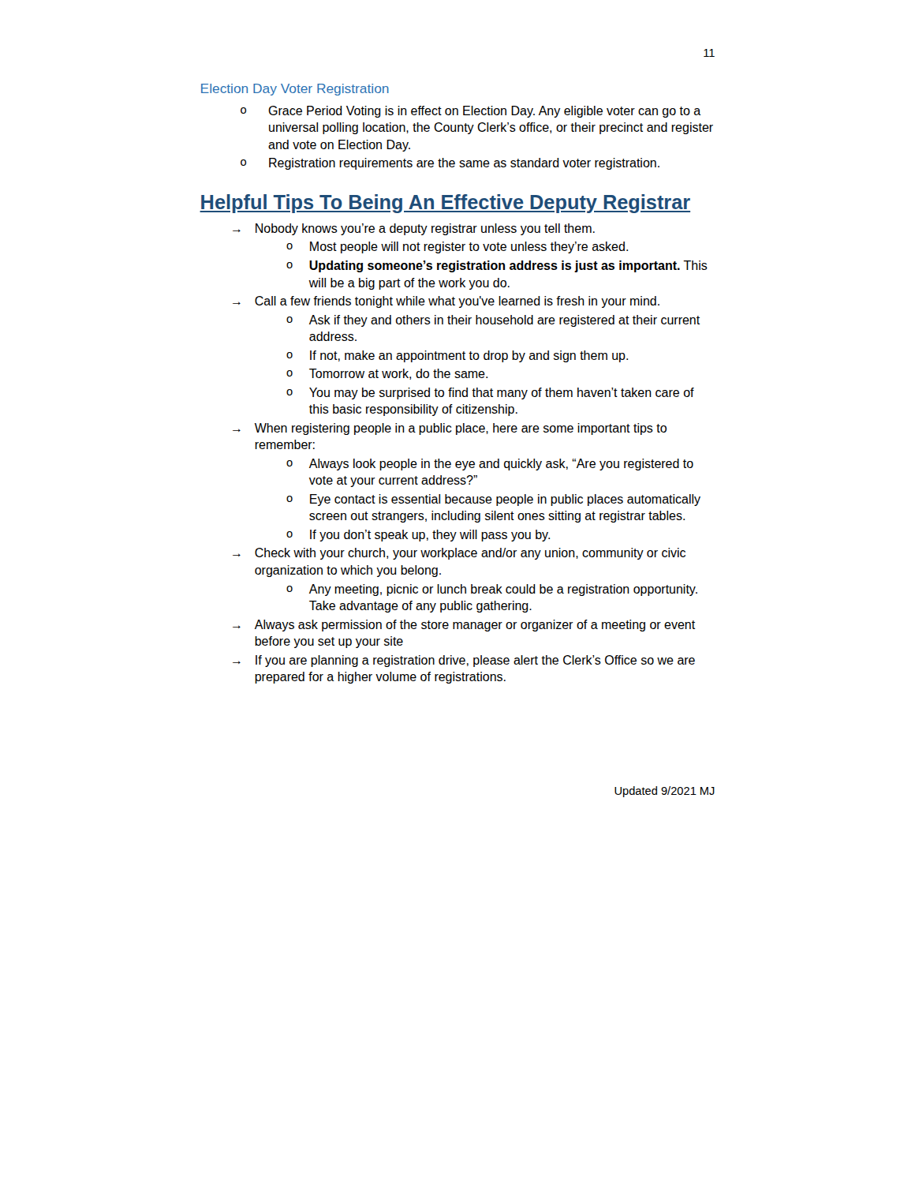11
Election Day Voter Registration
Grace Period Voting is in effect on Election Day. Any eligible voter can go to a universal polling location, the County Clerk’s office, or their precinct and register and vote on Election Day.
Registration requirements are the same as standard voter registration.
Helpful Tips To Being An Effective Deputy Registrar
Nobody knows you’re a deputy registrar unless you tell them.
Most people will not register to vote unless they’re asked.
Updating someone’s registration address is just as important. This will be a big part of the work you do.
Call a few friends tonight while what you've learned is fresh in your mind.
Ask if they and others in their household are registered at their current address.
If not, make an appointment to drop by and sign them up.
Tomorrow at work, do the same.
You may be surprised to find that many of them haven’t taken care of this basic responsibility of citizenship.
When registering people in a public place, here are some important tips to remember:
Always look people in the eye and quickly ask, “Are you registered to vote at your current address?”
Eye contact is essential because people in public places automatically screen out strangers, including silent ones sitting at registrar tables.
If you don’t speak up, they will pass you by.
Check with your church, your workplace and/or any union, community or civic organization to which you belong.
Any meeting, picnic or lunch break could be a registration opportunity. Take advantage of any public gathering.
Always ask permission of the store manager or organizer of a meeting or event before you set up your site
If you are planning a registration drive, please alert the Clerk’s Office so we are prepared for a higher volume of registrations.
Updated 9/2021 MJ